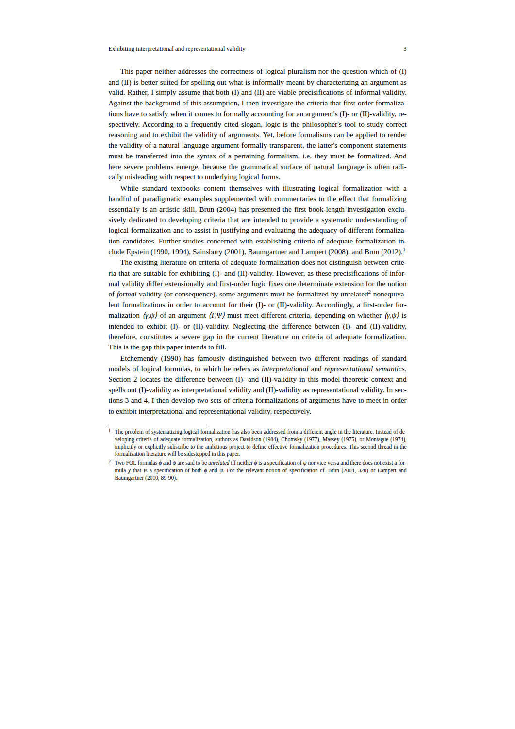Exhibiting interpretational and representational validity 3
This paper neither addresses the correctness of logical pluralism nor the question which of (I) and (II) is better suited for spelling out what is informally meant by characterizing an argument as valid. Rather, I simply assume that both (I) and (II) are viable precisifications of informal validity. Against the background of this assumption, I then investigate the criteria that first-order formalizations have to satisfy when it comes to formally accounting for an argument's (I)- or (II)-validity, respectively. According to a frequently cited slogan, logic is the philosopher's tool to study correct reasoning and to exhibit the validity of arguments. Yet, before formalisms can be applied to render the validity of a natural language argument formally transparent, the latter's component statements must be transferred into the syntax of a pertaining formalism, i.e. they must be formalized. And here severe problems emerge, because the grammatical surface of natural language is often radically misleading with respect to underlying logical forms.
While standard textbooks content themselves with illustrating logical formalization with a handful of paradigmatic examples supplemented with commentaries to the effect that formalizing essentially is an artistic skill, Brun (2004) has presented the first book-length investigation exclusively dedicated to developing criteria that are intended to provide a systematic understanding of logical formalization and to assist in justifying and evaluating the adequacy of different formalization candidates. Further studies concerned with establishing criteria of adequate formalization include Epstein (1990, 1994), Sainsbury (2001), Baumgartner and Lampert (2008), and Brun (2012).1
The existing literature on criteria of adequate formalization does not distinguish between criteria that are suitable for exhibiting (I)- and (II)-validity. However, as these precisifications of informal validity differ extensionally and first-order logic fixes one determinate extension for the notion of formal validity (or consequence), some arguments must be formalized by unrelated2 nonequivalent formalizations in order to account for their (I)- or (II)-validity. Accordingly, a first-order formalization ⟨γ,ψ⟩ of an argument ⟨Γ,Ψ⟩ must meet different criteria, depending on whether ⟨γ,ψ⟩ is intended to exhibit (I)- or (II)-validity. Neglecting the difference between (I)- and (II)-validity, therefore, constitutes a severe gap in the current literature on criteria of adequate formalization. This is the gap this paper intends to fill.
Etchemendy (1990) has famously distinguished between two different readings of standard models of logical formulas, to which he refers as interpretational and representational semantics. Section 2 locates the difference between (I)- and (II)-validity in this model-theoretic context and spells out (I)-validity as interpretational validity and (II)-validity as representational validity. In sections 3 and 4, I then develop two sets of criteria formalizations of arguments have to meet in order to exhibit interpretational and representational validity, respectively.
1 The problem of systematizing logical formalization has also been addressed from a different angle in the literature. Instead of developing criteria of adequate formalization, authors as Davidson (1984), Chomsky (1977), Massey (1975), or Montague (1974), implicitly or explicitly subscribe to the ambitious project to define effective formalization procedures. This second thread in the formalization literature will be sidestepped in this paper.
2 Two FOL formulas ϕ and ψ are said to be unrelated iff neither ϕ is a specification of ψ nor vice versa and there does not exist a formula χ that is a specification of both ϕ and ψ. For the relevant notion of specification cf. Brun (2004, 320) or Lampert and Baumgartner (2010, 89-90).